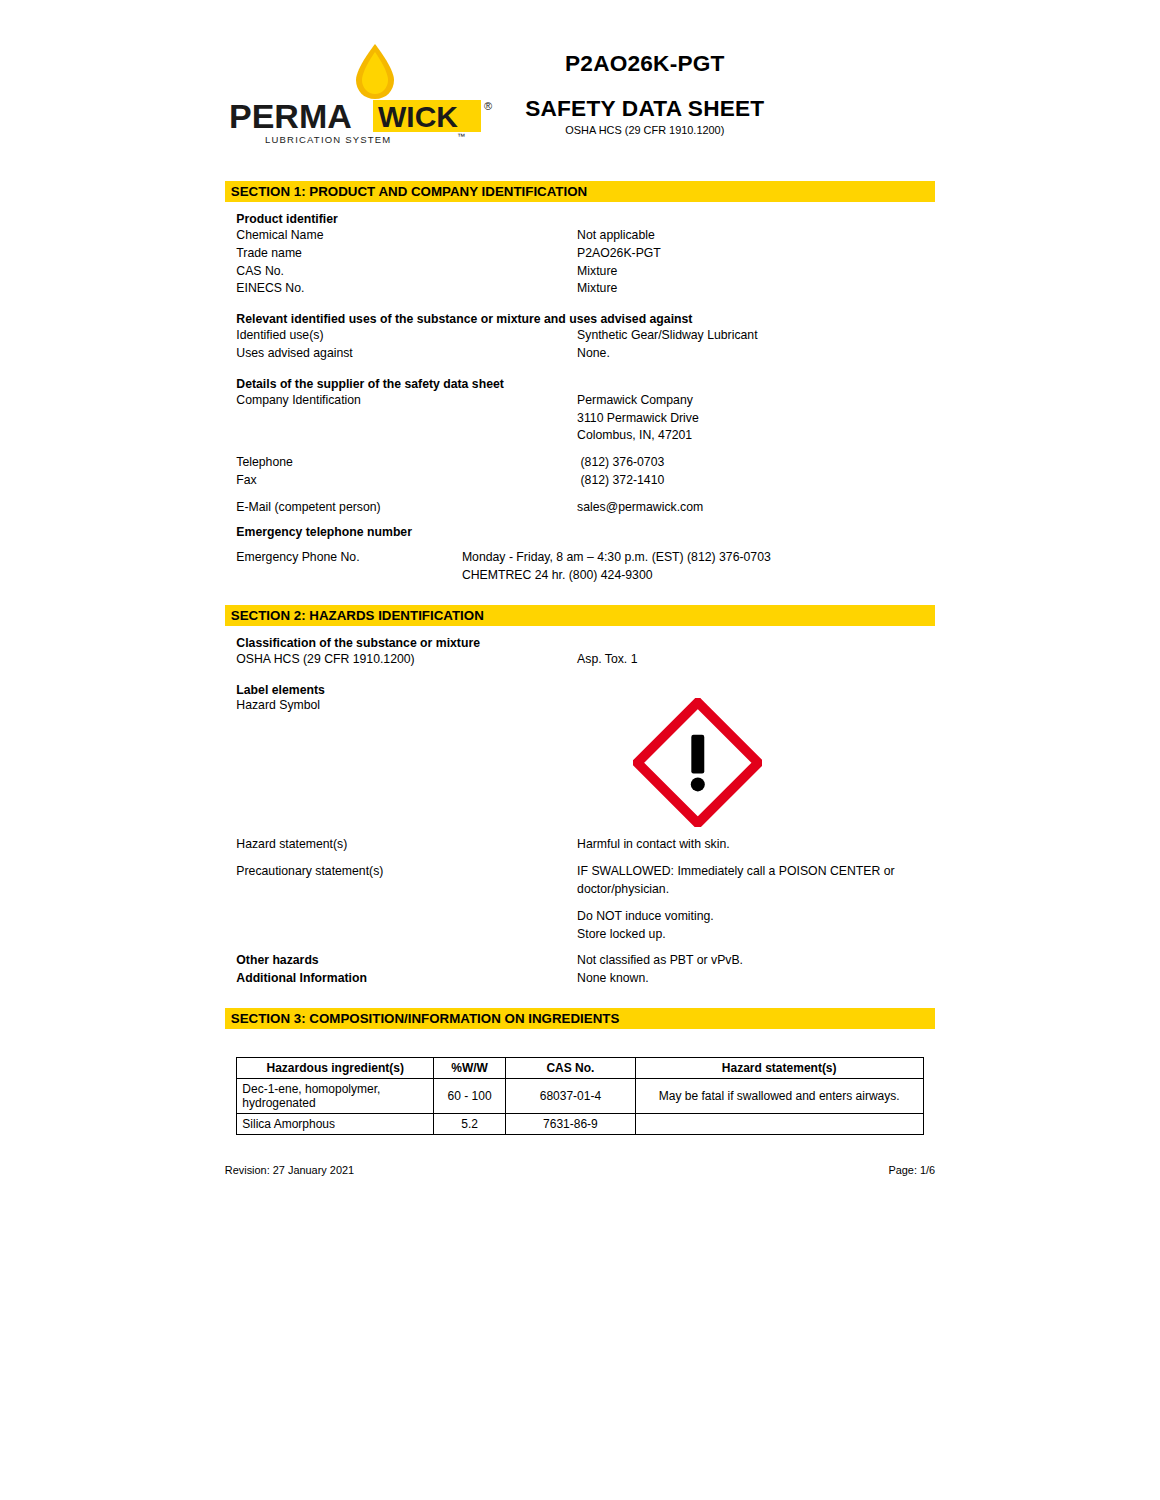PERMA WICK ® LUBRICATION SYSTEM ™
P2AO26K-PGT
SAFETY DATA SHEET
OSHA HCS (29 CFR 1910.1200)
SECTION 1: PRODUCT AND COMPANY IDENTIFICATION
Product identifier
Chemical Name
Not applicable
Trade name
P2AO26K-PGT
CAS No.
Mixture
EINECS No.
Mixture
Relevant identified uses of the substance or mixture and uses advised against
Identified use(s)
Synthetic Gear/Slidway Lubricant
Uses advised against
None.
Details of the supplier of the safety data sheet
Company Identification
Permawick Company
3110 Permawick Drive
Colombus, IN, 47201
Telephone
(812) 376-0703
Fax
(812) 372-1410
E-Mail (competent person)
sales@permawick.com
Emergency telephone number
Emergency Phone No.
Monday - Friday, 8 am – 4:30 p.m. (EST) (812) 376-0703
CHEMTREC 24 hr. (800) 424-9300
SECTION 2: HAZARDS IDENTIFICATION
Classification of the substance or mixture
OSHA HCS (29 CFR 1910.1200)
Asp. Tox. 1
Label elements
Hazard Symbol
Hazard statement(s)
Harmful in contact with skin.
Precautionary statement(s)
IF SWALLOWED: Immediately call a POISON CENTER or doctor/physician.
Do NOT induce vomiting.
Store locked up.
Other hazards
Not classified as PBT or vPvB.
Additional Information
None known.
SECTION 3: COMPOSITION/INFORMATION ON INGREDIENTS
| Hazardous ingredient(s) | %W/W | CAS No. | Hazard statement(s) |
| --- | --- | --- | --- |
| Dec-1-ene, homopolymer, hydrogenated | 60 - 100 | 68037-01-4 | May be fatal if swallowed and enters airways. |
| Silica Amorphous | 5.2 | 7631-86-9 | |
Revision: 27 January 2021
Page: 1/6